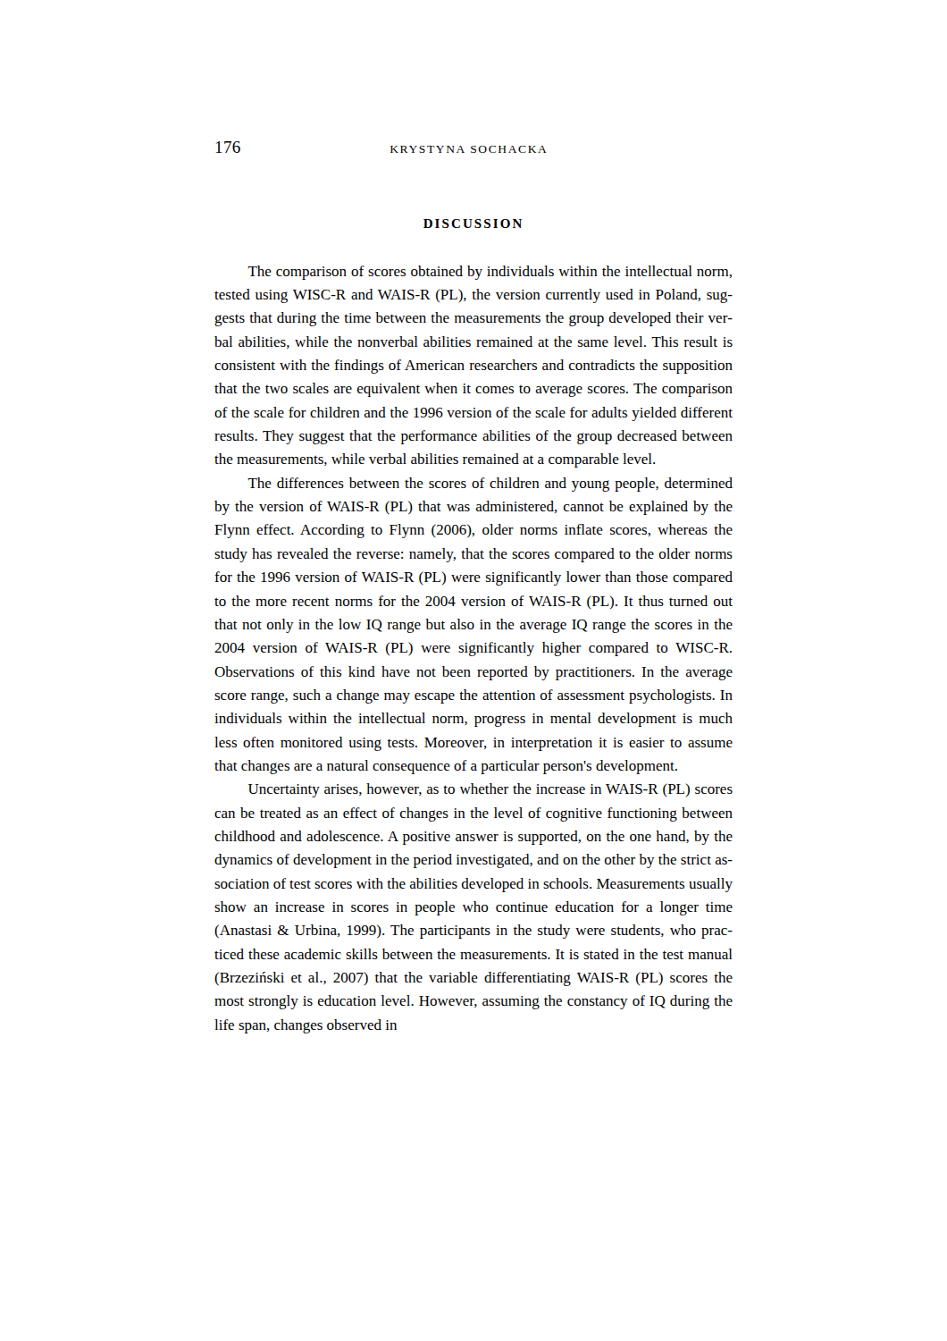176 KRYSTYNA SOCHACKA
DISCUSSION
The comparison of scores obtained by individuals within the intellectual norm, tested using WISC-R and WAIS-R (PL), the version currently used in Poland, suggests that during the time between the measurements the group developed their verbal abilities, while the nonverbal abilities remained at the same level. This result is consistent with the findings of American researchers and contradicts the supposition that the two scales are equivalent when it comes to average scores. The comparison of the scale for children and the 1996 version of the scale for adults yielded different results. They suggest that the performance abilities of the group decreased between the measurements, while verbal abilities remained at a comparable level.
The differences between the scores of children and young people, determined by the version of WAIS-R (PL) that was administered, cannot be explained by the Flynn effect. According to Flynn (2006), older norms inflate scores, whereas the study has revealed the reverse: namely, that the scores compared to the older norms for the 1996 version of WAIS-R (PL) were significantly lower than those compared to the more recent norms for the 2004 version of WAIS-R (PL). It thus turned out that not only in the low IQ range but also in the average IQ range the scores in the 2004 version of WAIS-R (PL) were significantly higher compared to WISC-R. Observations of this kind have not been reported by practitioners. In the average score range, such a change may escape the attention of assessment psychologists. In individuals within the intellectual norm, progress in mental development is much less often monitored using tests. Moreover, in interpretation it is easier to assume that changes are a natural consequence of a particular person's development.
Uncertainty arises, however, as to whether the increase in WAIS-R (PL) scores can be treated as an effect of changes in the level of cognitive functioning between childhood and adolescence. A positive answer is supported, on the one hand, by the dynamics of development in the period investigated, and on the other by the strict association of test scores with the abilities developed in schools. Measurements usually show an increase in scores in people who continue education for a longer time (Anastasi & Urbina, 1999). The participants in the study were students, who practiced these academic skills between the measurements. It is stated in the test manual (Brzeziński et al., 2007) that the variable differentiating WAIS-R (PL) scores the most strongly is education level. However, assuming the constancy of IQ during the life span, changes observed in